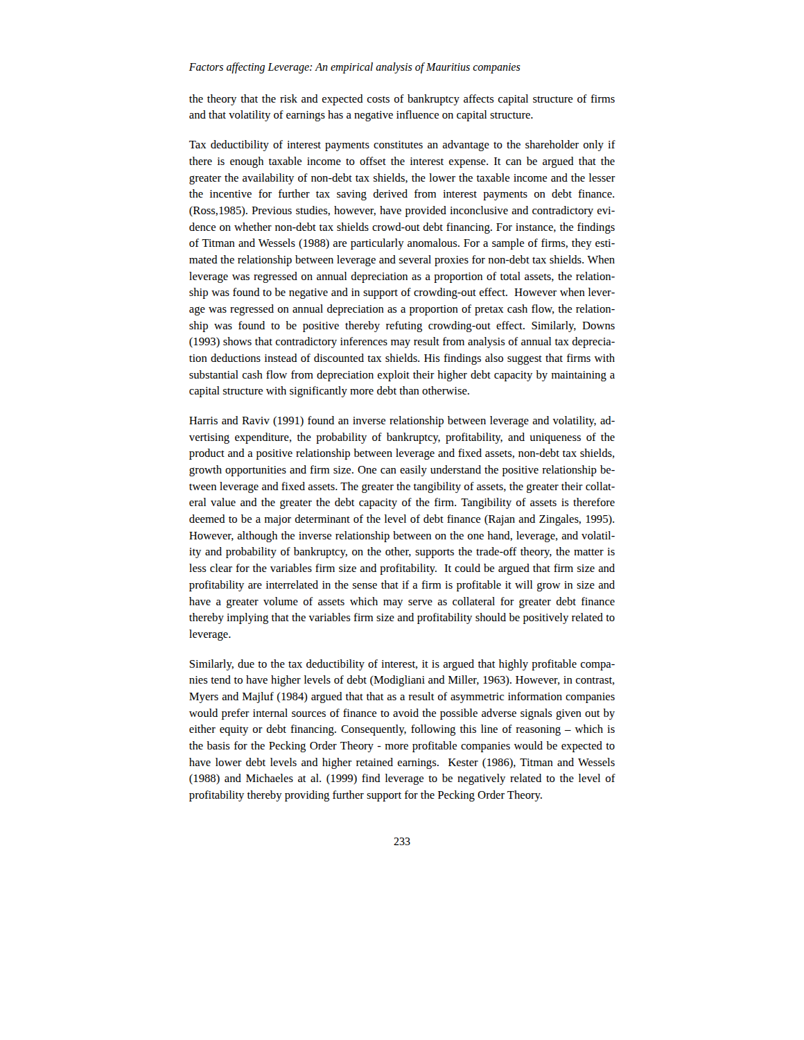Factors affecting Leverage: An empirical analysis of Mauritius companies
the theory that the risk and expected costs of bankruptcy affects capital structure of firms and that volatility of earnings has a negative influence on capital structure.
Tax deductibility of interest payments constitutes an advantage to the shareholder only if there is enough taxable income to offset the interest expense. It can be argued that the greater the availability of non-debt tax shields, the lower the taxable income and the lesser the incentive for further tax saving derived from interest payments on debt finance. (Ross,1985). Previous studies, however, have provided inconclusive and contradictory evidence on whether non-debt tax shields crowd-out debt financing. For instance, the findings of Titman and Wessels (1988) are particularly anomalous. For a sample of firms, they estimated the relationship between leverage and several proxies for non-debt tax shields. When leverage was regressed on annual depreciation as a proportion of total assets, the relationship was found to be negative and in support of crowding-out effect. However when leverage was regressed on annual depreciation as a proportion of pretax cash flow, the relationship was found to be positive thereby refuting crowding-out effect. Similarly, Downs (1993) shows that contradictory inferences may result from analysis of annual tax depreciation deductions instead of discounted tax shields. His findings also suggest that firms with substantial cash flow from depreciation exploit their higher debt capacity by maintaining a capital structure with significantly more debt than otherwise.
Harris and Raviv (1991) found an inverse relationship between leverage and volatility, advertising expenditure, the probability of bankruptcy, profitability, and uniqueness of the product and a positive relationship between leverage and fixed assets, non-debt tax shields, growth opportunities and firm size. One can easily understand the positive relationship between leverage and fixed assets. The greater the tangibility of assets, the greater their collateral value and the greater the debt capacity of the firm. Tangibility of assets is therefore deemed to be a major determinant of the level of debt finance (Rajan and Zingales, 1995). However, although the inverse relationship between on the one hand, leverage, and volatility and probability of bankruptcy, on the other, supports the trade-off theory, the matter is less clear for the variables firm size and profitability. It could be argued that firm size and profitability are interrelated in the sense that if a firm is profitable it will grow in size and have a greater volume of assets which may serve as collateral for greater debt finance thereby implying that the variables firm size and profitability should be positively related to leverage.
Similarly, due to the tax deductibility of interest, it is argued that highly profitable companies tend to have higher levels of debt (Modigliani and Miller, 1963). However, in contrast, Myers and Majluf (1984) argued that that as a result of asymmetric information companies would prefer internal sources of finance to avoid the possible adverse signals given out by either equity or debt financing. Consequently, following this line of reasoning – which is the basis for the Pecking Order Theory - more profitable companies would be expected to have lower debt levels and higher retained earnings. Kester (1986), Titman and Wessels (1988) and Michaeles at al. (1999) find leverage to be negatively related to the level of profitability thereby providing further support for the Pecking Order Theory.
233